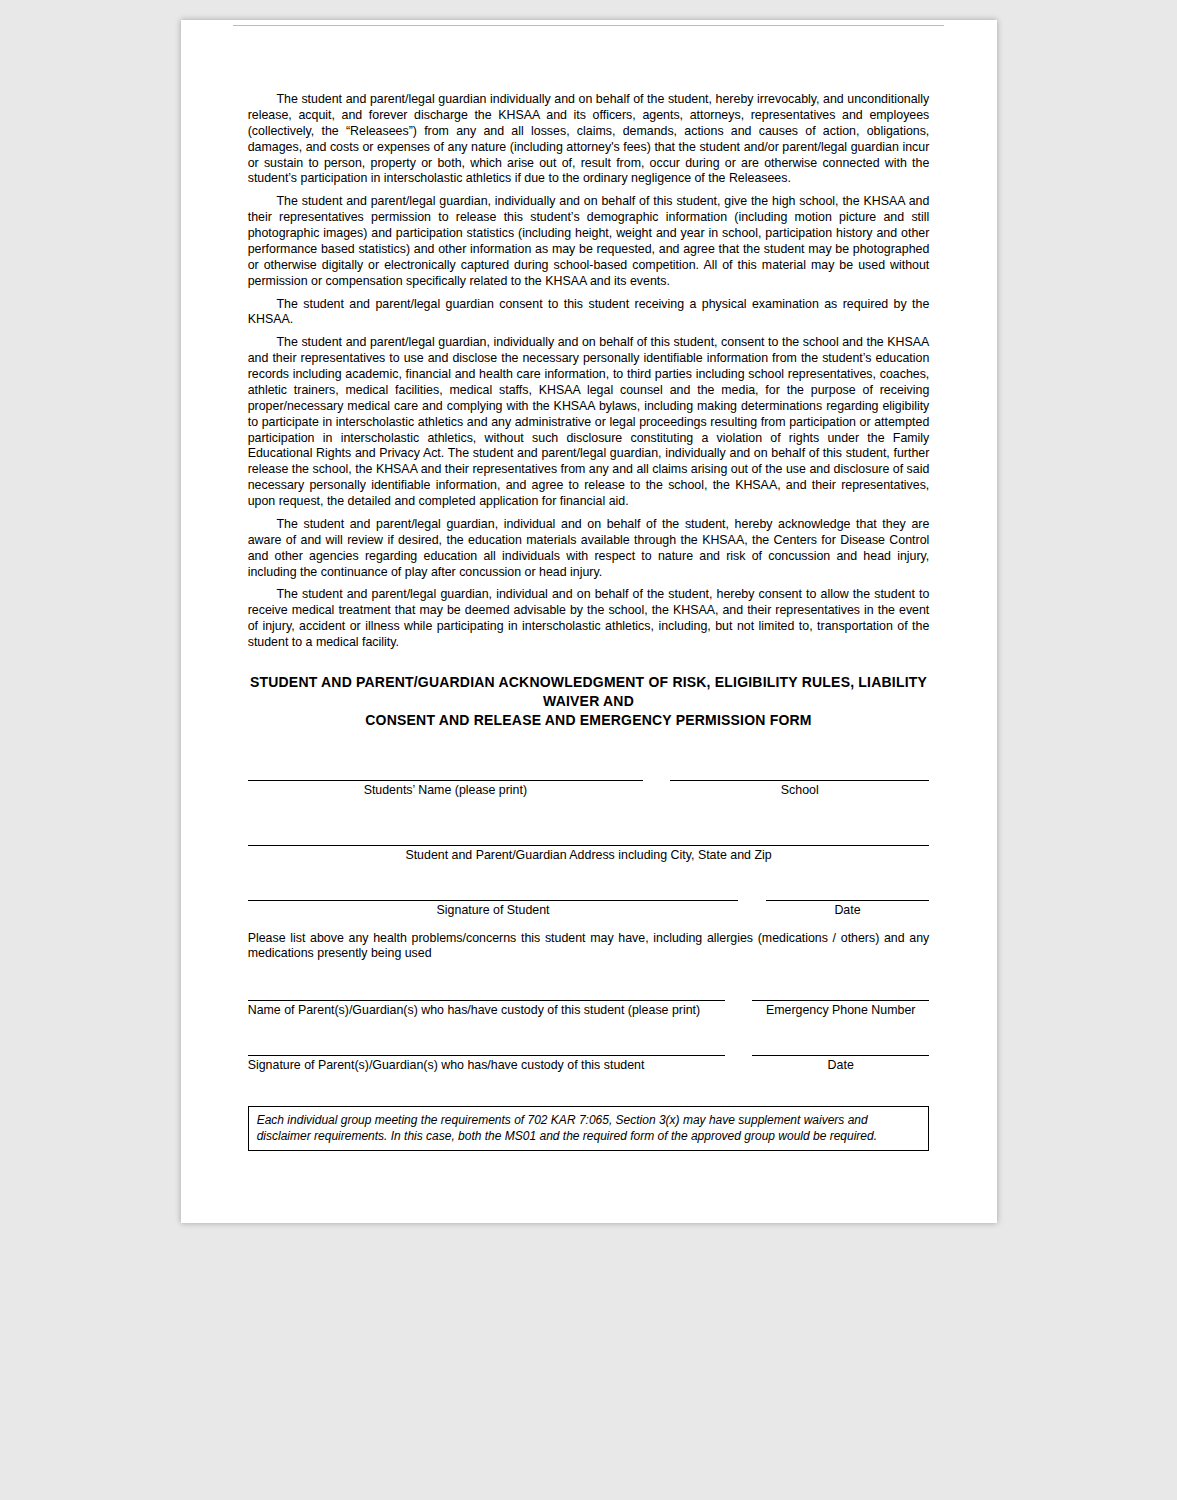The student and parent/legal guardian individually and on behalf of the student, hereby irrevocably, and unconditionally release, acquit, and forever discharge the KHSAA and its officers, agents, attorneys, representatives and employees (collectively, the “Releasees”) from any and all losses, claims, demands, actions and causes of action, obligations, damages, and costs or expenses of any nature (including attorney's fees) that the student and/or parent/legal guardian incur or sustain to person, property or both, which arise out of, result from, occur during or are otherwise connected with the student’s participation in interscholastic athletics if due to the ordinary negligence of the Releasees.
The student and parent/legal guardian, individually and on behalf of this student, give the high school, the KHSAA and their representatives permission to release this student’s demographic information (including motion picture and still photographic images) and participation statistics (including height, weight and year in school, participation history and other performance based statistics) and other information as may be requested, and agree that the student may be photographed or otherwise digitally or electronically captured during school-based competition. All of this material may be used without permission or compensation specifically related to the KHSAA and its events.
The student and parent/legal guardian consent to this student receiving a physical examination as required by the KHSAA.
The student and parent/legal guardian, individually and on behalf of this student, consent to the school and the KHSAA and their representatives to use and disclose the necessary personally identifiable information from the student’s education records including academic, financial and health care information, to third parties including school representatives, coaches, athletic trainers, medical facilities, medical staffs, KHSAA legal counsel and the media, for the purpose of receiving proper/necessary medical care and complying with the KHSAA bylaws, including making determinations regarding eligibility to participate in interscholastic athletics and any administrative or legal proceedings resulting from participation or attempted participation in interscholastic athletics, without such disclosure constituting a violation of rights under the Family Educational Rights and Privacy Act. The student and parent/legal guardian, individually and on behalf of this student, further release the school, the KHSAA and their representatives from any and all claims arising out of the use and disclosure of said necessary personally identifiable information, and agree to release to the school, the KHSAA, and their representatives, upon request, the detailed and completed application for financial aid.
The student and parent/legal guardian, individual and on behalf of the student, hereby acknowledge that they are aware of and will review if desired, the education materials available through the KHSAA, the Centers for Disease Control and other agencies regarding education all individuals with respect to nature and risk of concussion and head injury, including the continuance of play after concussion or head injury.
The student and parent/legal guardian, individual and on behalf of the student, hereby consent to allow the student to receive medical treatment that may be deemed advisable by the school, the KHSAA, and their representatives in the event of injury, accident or illness while participating in interscholastic athletics, including, but not limited to, transportation of the student to a medical facility.
STUDENT AND PARENT/GUARDIAN ACKNOWLEDGMENT OF RISK, ELIGIBILITY RULES, LIABILITY WAIVER AND
CONSENT AND RELEASE AND EMERGENCY PERMISSION FORM
| Students’ Name (please print) | | School |
| Student and Parent/Guardian Address including City, State and Zip |
| Signature of Student | | Date |
Please list above any health problems/concerns this student may have, including allergies (medications / others) and any medications presently being used
| Name of Parent(s)/Guardian(s) who has/have custody of this student (please print) | | Emergency Phone Number |
| Signature of Parent(s)/Guardian(s) who has/have custody of this student | | Date |
Each individual group meeting the requirements of 702 KAR 7:065, Section 3(x) may have supplement waivers and disclaimer requirements. In this case, both the MS01 and the required form of the approved group would be required.